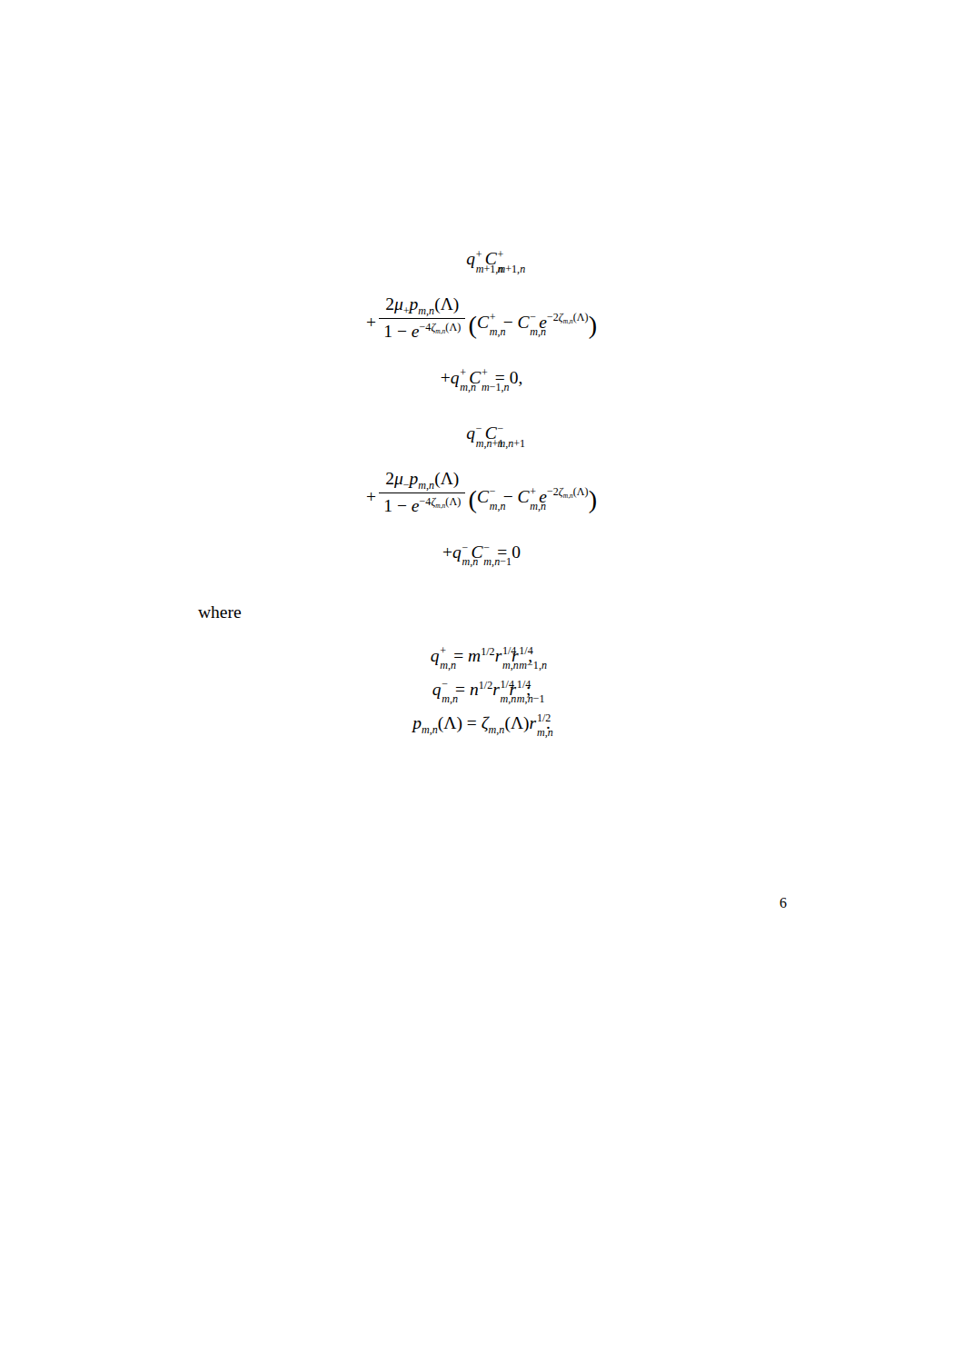q+m+1,n C+m+1,n
+2μ+pm,n(Λ) 1 − e−4ζm,n(Λ)(C+m,n − C−m,n e−2ζm,n(Λ))
+q+m,n C+m−1,n = 0,
q−m,n+1 C−m,n+1
+2μ−pm,n(Λ) 1 − e−4ζm,n(Λ)(C−m,n − C+m,n e−2ζm,n(Λ))
+q−m,n C−m,n−1 = 0
where
q+m,n = m1/2r 1/4m,n r 1/4m−1,n ,
q−m,n = n1/2r 1/4m,n r 1/4m,n−1 ;
pm,n(Λ) = ζm,n(Λ)r 1/2m,n .
6